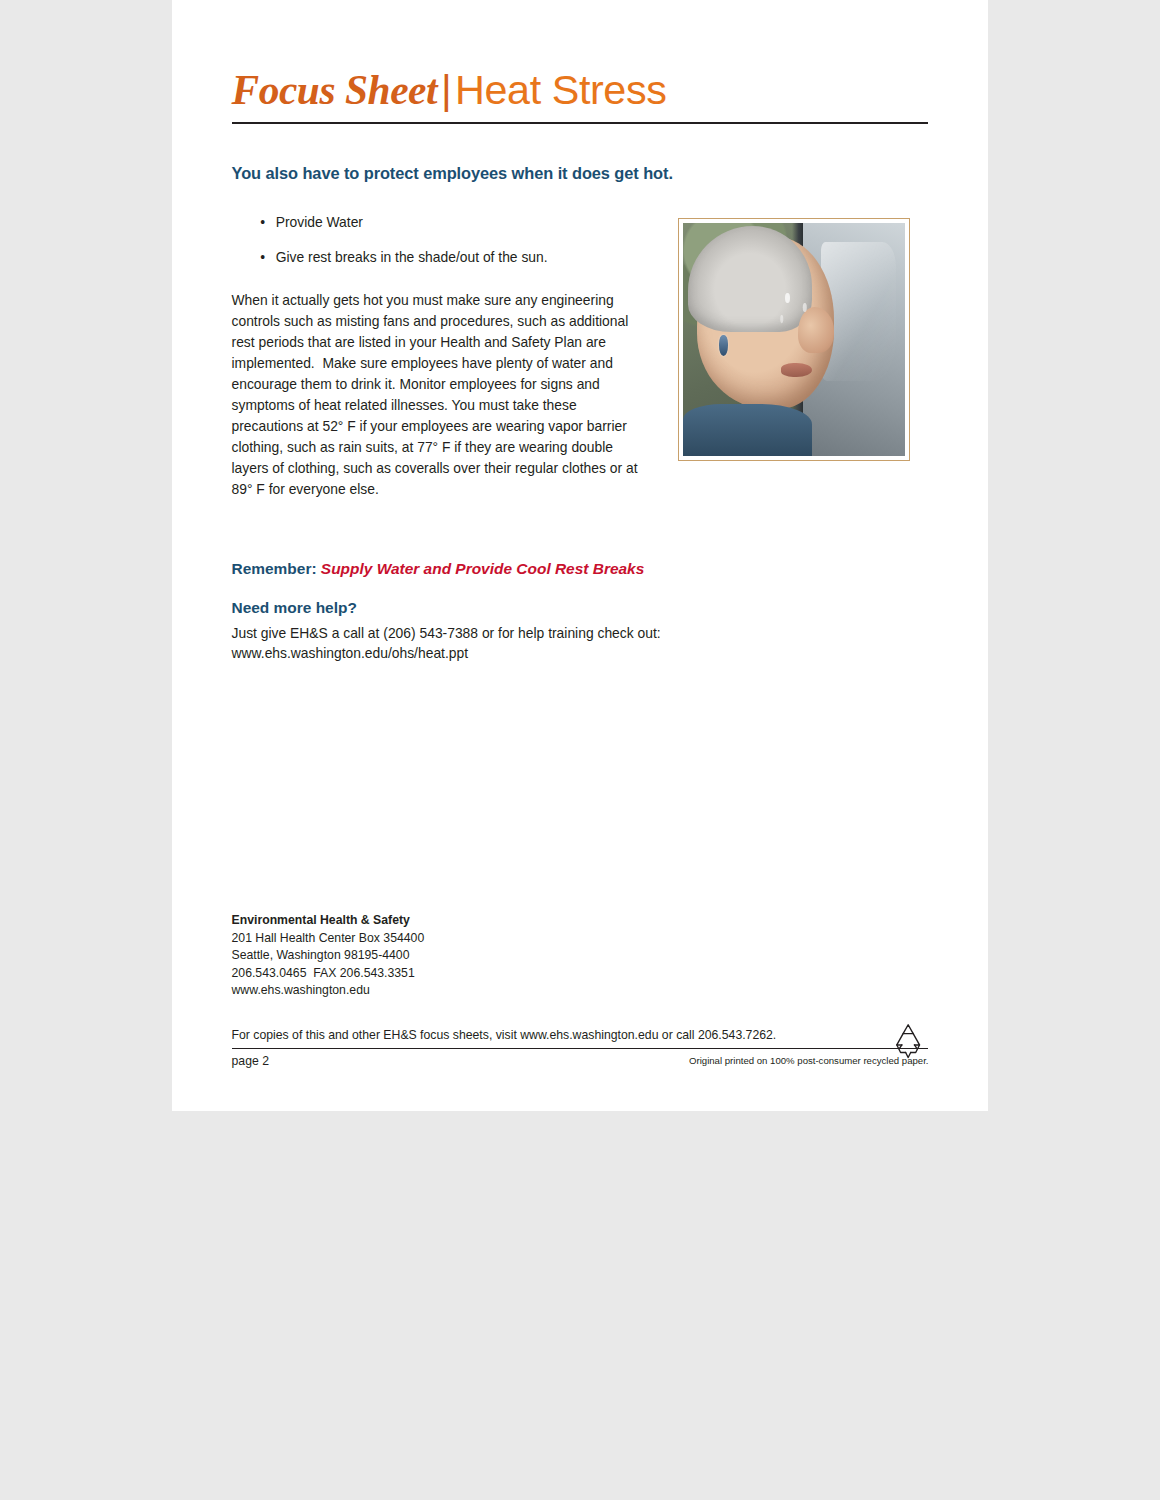Focus Sheet|Heat Stress
You also have to protect employees when it does get hot.
Provide Water
Give rest breaks in the shade/out of the sun.
When it actually gets hot you must make sure any engineering controls such as misting fans and procedures, such as additional rest periods that are listed in your Health and Safety Plan are implemented. Make sure employees have plenty of water and encourage them to drink it. Monitor employees for signs and symptoms of heat related illnesses. You must take these precautions at 52° F if your employees are wearing vapor barrier clothing, such as rain suits, at 77° F if they are wearing double layers of clothing, such as coveralls over their regular clothes or at 89° F for everyone else.
Remember: Supply Water and Provide Cool Rest Breaks
Need more help?
Just give EH&S a call at (206) 543-7388 or for help training check out:
www.ehs.washington.edu/ohs/heat.ppt
Environmental Health & Safety
201 Hall Health Center Box 354400
Seattle, Washington 98195-4400
206.543.0465 FAX 206.543.3351
www.ehs.washington.edu
For copies of this and other EH&S focus sheets, visit www.ehs.washington.edu or call 206.543.7262.
page 2 Original printed on 100% post-consumer recycled paper.